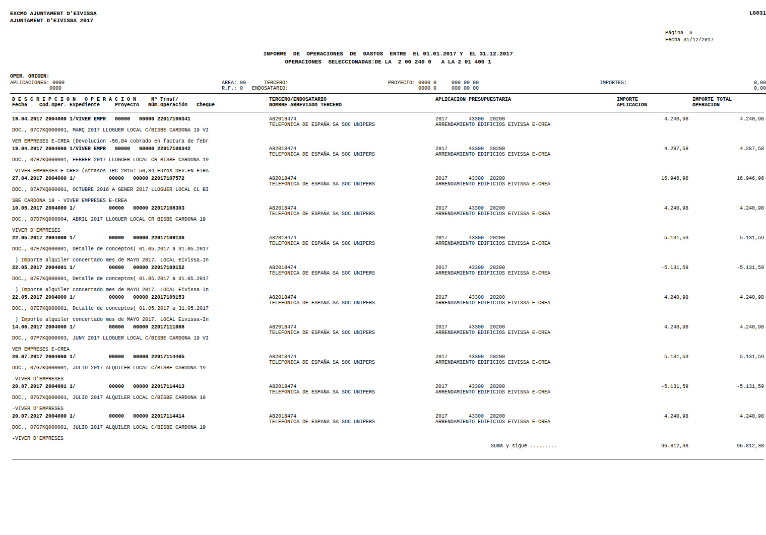EXCMO AJUNTAMENT D'EIVISSA
AJUNTAMENT D'EIVISSA 2017
LG031
Página 6
Fecha 31/12/2017
INFORME DE OPERACIONES DE GASTOS ENTRE EL 01.01.2017 Y EL 31.12.2017
OPERACIONES SELECCIONADAS:DE LA 2 00 240 0 A LA 2 01 400 1
OPER. ORIGEN:
| APLICACIONES: 0000 0000 | AREA: 00 TERCERO: R.F.: 0 ENDOSATARIO: | PROYECTO: 0000 0 000 00 00 0000 0 000 00 00 | IMPORTES: | 0,00 0,00 |
| D E S C R I P C I O N O P E R A C I O N Nº Trnsf/ Fecha Cod.Oper. Expediente Proyecto Núm.Operación Cheque | TERCERO/ENDOSATARIO NOMBRE ABREVIADO TERCERO | APLICACION PRESUPUESTARIA | IMPORTE APLICACION | IMPORTE TOTAL OPERACION |
| --- | --- | --- | --- | --- |
| 19.04.2017 2004000 1/VIVER EMPR 00000 00000 22017106341 DOC., 07C7KQ000001, MARÇ 2017 LLOGUER LOCAL C/BISBE CARDONA 19 VI VER EMPRESES E-CREA (Devolucion -50,84 cobrado en factura de febr | A82018474 TELEFONICA DE ESPAÑA SA SOC UNIPERS | 2017 43300 20200 ARRENDAMIENTO EDIFICIOS EIVISSA E-CREA | 4.240,98 | 4.240,98 |
| 19.04.2017 2004000 1/VIVER EMPR 00000 00000 22017106342 DOC., 07B7KQ000001, FEBRER 2017 LLOGUER LOCAL CR BISBE CARDONA 19 VIVER EMPRESES E-CRES (Atrasos IPC 2016: 50,84 Euros DEV.EN FTRA | A82018474 TELEFONICA DE ESPAÑA SA SOC UNIPERS | 2017 43300 20200 ARRENDAMIENTO EDIFICIOS EIVISSA E-CREA | 4.287,58 | 4.287,58 |
| 27.04.2017 2004000 1/ 00000 00000 22017107572 DOC., 07A7KQ000001, OCTUBRE 2016 A GENER 2017 LLOGUER LOCAL CL BI SBE CARDONA 19 - VIVER EMPRESES E-CREA | A82018474 TELEFONICA DE ESPAÑA SA SOC UNIPERS | 2017 43300 20200 ARRENDAMIENTO EDIFICIOS EIVISSA E-CREA | 16.946,96 | 16.946,96 |
| 10.05.2017 2004000 1/ 00000 00000 22017108303 DOC., 07D7KQ000004, ABRIL 2017 LLOGUER LOCAL CR BISBE CARDONA 19 VIVER D'EMPRESES | A82018474 TELEFONICA DE ESPAÑA SA SOC UNIPERS | 2017 43300 20200 ARRENDAMIENTO EDIFICIOS EIVISSA E-CREA | 4.240,98 | 4.240,98 |
| 22.05.2017 2004000 1/ 00000 00000 22017109136 DOC., 07E7KQ000001, Detalle de conceptos( 01.05.2017 a 31.05.2017 ) Importe alquiler concertado mes de MAYO 2017. LOCAL Eivissa-In | A82018474 TELEFONICA DE ESPAÑA SA SOC UNIPERS | 2017 43300 20200 ARRENDAMIENTO EDIFICIOS EIVISSA E-CREA | 5.131,59 | 5.131,59 |
| 22.05.2017 2004001 1/ 00000 00000 22017109152 DOC., 07E7KQ000001, Detalle de conceptos( 01.05.2017 a 31.05.2017 ) Importe alquiler concertado mes de MAYO 2017. LOCAL Eivissa-In | A82018474 TELEFONICA DE ESPAÑA SA SOC UNIPERS | 2017 43300 20200 ARRENDAMIENTO EDIFICIOS EIVISSA E-CREA | -5.131,59 | -5.131,59 |
| 22.05.2017 2004000 1/ 00000 00000 22017109153 DOC., 07E7KQ000001, Detalle de conceptos( 01.05.2017 a 31.05.2017 ) Importe alquiler concertado mes de MAYO 2017. LOCAL Eivissa-In | A82018474 TELEFONICA DE ESPAÑA SA SOC UNIPERS | 2017 43300 20200 ARRENDAMIENTO EDIFICIOS EIVISSA E-CREA | 4.240,98 | 4.240,98 |
| 14.06.2017 2004000 1/ 00000 00000 22017111088 DOC., 07P7KQ000003, JUNY 2017 LLOGUER LOCAL C/BISBE CARDONA 19 VI VER EMPRESES E-CREA | A82018474 TELEFONICA DE ESPAÑA SA SOC UNIPERS | 2017 43300 20200 ARRENDAMIENTO EDIFICIOS EIVISSA E-CREA | 4.240,98 | 4.240,98 |
| 20.07.2017 2004000 1/ 00000 00000 22017114405 DOC., 07G7KQ000001, JULIO 2017 ALQUILER LOCAL C/BISBE CARDONA 19 -VIVER D'EMPRESES | A82018474 TELEFONICA DE ESPAÑA SA SOC UNIPERS | 2017 43300 20200 ARRENDAMIENTO EDIFICIOS EIVISSA E-CREA | 5.131,59 | 5.131,59 |
| 20.07.2017 2004001 1/ 00000 00000 22017114413 DOC., 07G7KQ000001, JULIO 2017 ALQUILER LOCAL C/BISBE CARDONA 19 -VIVER D'EMPRESES | A82018474 TELEFONICA DE ESPAÑA SA SOC UNIPERS | 2017 43300 20200 ARRENDAMIENTO EDIFICIOS EIVISSA E-CREA | -5.131,59 | -5.131,59 |
| 20.07.2017 2004000 1/ 00000 00000 22017114414 DOC., 07G7KQ000001, JULIO 2017 ALQUILER LOCAL C/BISBE CARDONA 19 -VIVER D'EMPRESES | A82018474 TELEFONICA DE ESPAÑA SA SOC UNIPERS | 2017 43300 20200 ARRENDAMIENTO EDIFICIOS EIVISSA E-CREA | 4.240,98 | 4.240,98 |
| | | Suma y sigue ......... | 96.812,38 | 96.812,38 |